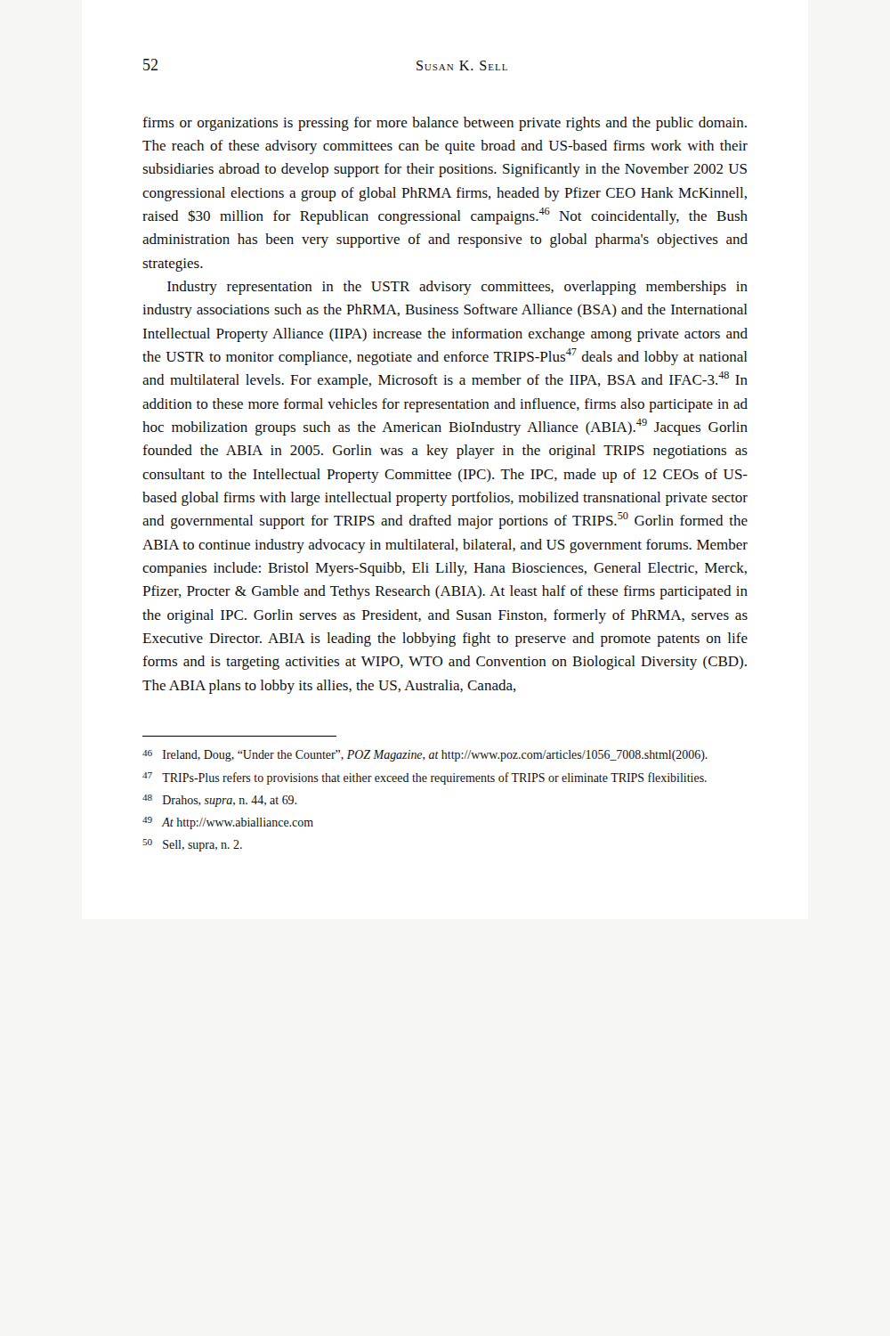52 Susan K. Sell
firms or organizations is pressing for more balance between private rights and the public domain. The reach of these advisory committees can be quite broad and US-based firms work with their subsidiaries abroad to develop support for their positions. Significantly in the November 2002 US congressional elections a group of global PhRMA firms, headed by Pfizer CEO Hank McKinnell, raised $30 million for Republican congressional campaigns.46 Not coincidentally, the Bush administration has been very supportive of and responsive to global pharma's objectives and strategies.
Industry representation in the USTR advisory committees, overlapping memberships in industry associations such as the PhRMA, Business Software Alliance (BSA) and the International Intellectual Property Alliance (IIPA) increase the information exchange among private actors and the USTR to monitor compliance, negotiate and enforce TRIPS-Plus47 deals and lobby at national and multilateral levels. For example, Microsoft is a member of the IIPA, BSA and IFAC-3.48 In addition to these more formal vehicles for representation and influence, firms also participate in ad hoc mobilization groups such as the American BioIndustry Alliance (ABIA).49 Jacques Gorlin founded the ABIA in 2005. Gorlin was a key player in the original TRIPS negotiations as consultant to the Intellectual Property Committee (IPC). The IPC, made up of 12 CEOs of US-based global firms with large intellectual property portfolios, mobilized transnational private sector and governmental support for TRIPS and drafted major portions of TRIPS.50 Gorlin formed the ABIA to continue industry advocacy in multilateral, bilateral, and US government forums. Member companies include: Bristol Myers-Squibb, Eli Lilly, Hana Biosciences, General Electric, Merck, Pfizer, Procter & Gamble and Tethys Research (ABIA). At least half of these firms participated in the original IPC. Gorlin serves as President, and Susan Finston, formerly of PhRMA, serves as Executive Director. ABIA is leading the lobbying fight to preserve and promote patents on life forms and is targeting activities at WIPO, WTO and Convention on Biological Diversity (CBD). The ABIA plans to lobby its allies, the US, Australia, Canada,
46 Ireland, Doug, “Under the Counter”, POZ Magazine, at http://www.poz.com/articles/1056_7008.shtml(2006).
47 TRIPs-Plus refers to provisions that either exceed the requirements of TRIPS or eliminate TRIPS flexibilities.
48 Drahos, supra, n. 44, at 69.
49 At http://www.abialliance.com
50 Sell, supra, n. 2.